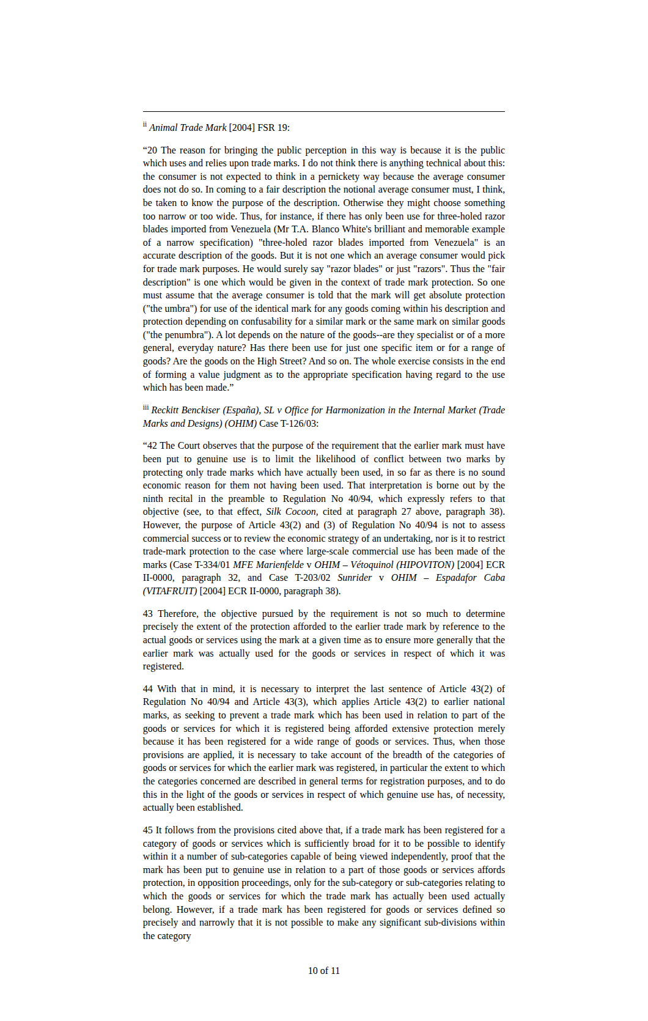ii Animal Trade Mark [2004] FSR 19:
“20 The reason for bringing the public perception in this way is because it is the public which uses and relies upon trade marks. I do not think there is anything technical about this: the consumer is not expected to think in a pernickety way because the average consumer does not do so. In coming to a fair description the notional average consumer must, I think, be taken to know the purpose of the description. Otherwise they might choose something too narrow or too wide. Thus, for instance, if there has only been use for three-holed razor blades imported from Venezuela (Mr T.A. Blanco White's brilliant and memorable example of a narrow specification) "three-holed razor blades imported from Venezuela" is an accurate description of the goods. But it is not one which an average consumer would pick for trade mark purposes. He would surely say "razor blades" or just "razors". Thus the "fair description" is one which would be given in the context of trade mark protection. So one must assume that the average consumer is told that the mark will get absolute protection ("the umbra") for use of the identical mark for any goods coming within his description and protection depending on confusability for a similar mark or the same mark on similar goods ("the penumbra"). A lot depends on the nature of the goods--are they specialist or of a more general, everyday nature? Has there been use for just one specific item or for a range of goods? Are the goods on the High Street? And so on. The whole exercise consists in the end of forming a value judgment as to the appropriate specification having regard to the use which has been made.”
iii Reckitt Benckiser (España), SL v Office for Harmonization in the Internal Market (Trade Marks and Designs) (OHIM) Case T-126/03:
“42 The Court observes that the purpose of the requirement that the earlier mark must have been put to genuine use is to limit the likelihood of conflict between two marks by protecting only trade marks which have actually been used, in so far as there is no sound economic reason for them not having been used. That interpretation is borne out by the ninth recital in the preamble to Regulation No 40/94, which expressly refers to that objective (see, to that effect, Silk Cocoon, cited at paragraph 27 above, paragraph 38). However, the purpose of Article 43(2) and (3) of Regulation No 40/94 is not to assess commercial success or to review the economic strategy of an undertaking, nor is it to restrict trade-mark protection to the case where large-scale commercial use has been made of the marks (Case T-334/01 MFE Marienfelde v OHIM – Vétoquinol (HIPOVITON) [2004] ECR II-0000, paragraph 32, and Case T-203/02 Sunrider v OHIM – Espadafor Caba (VITAFRUIT) [2004] ECR II-0000, paragraph 38).
43 Therefore, the objective pursued by the requirement is not so much to determine precisely the extent of the protection afforded to the earlier trade mark by reference to the actual goods or services using the mark at a given time as to ensure more generally that the earlier mark was actually used for the goods or services in respect of which it was registered.
44 With that in mind, it is necessary to interpret the last sentence of Article 43(2) of Regulation No 40/94 and Article 43(3), which applies Article 43(2) to earlier national marks, as seeking to prevent a trade mark which has been used in relation to part of the goods or services for which it is registered being afforded extensive protection merely because it has been registered for a wide range of goods or services. Thus, when those provisions are applied, it is necessary to take account of the breadth of the categories of goods or services for which the earlier mark was registered, in particular the extent to which the categories concerned are described in general terms for registration purposes, and to do this in the light of the goods or services in respect of which genuine use has, of necessity, actually been established.
45 It follows from the provisions cited above that, if a trade mark has been registered for a category of goods or services which is sufficiently broad for it to be possible to identify within it a number of sub-categories capable of being viewed independently, proof that the mark has been put to genuine use in relation to a part of those goods or services affords protection, in opposition proceedings, only for the sub-category or sub-categories relating to which the goods or services for which the trade mark has actually been used actually belong. However, if a trade mark has been registered for goods or services defined so precisely and narrowly that it is not possible to make any significant sub-divisions within the category
10 of 11